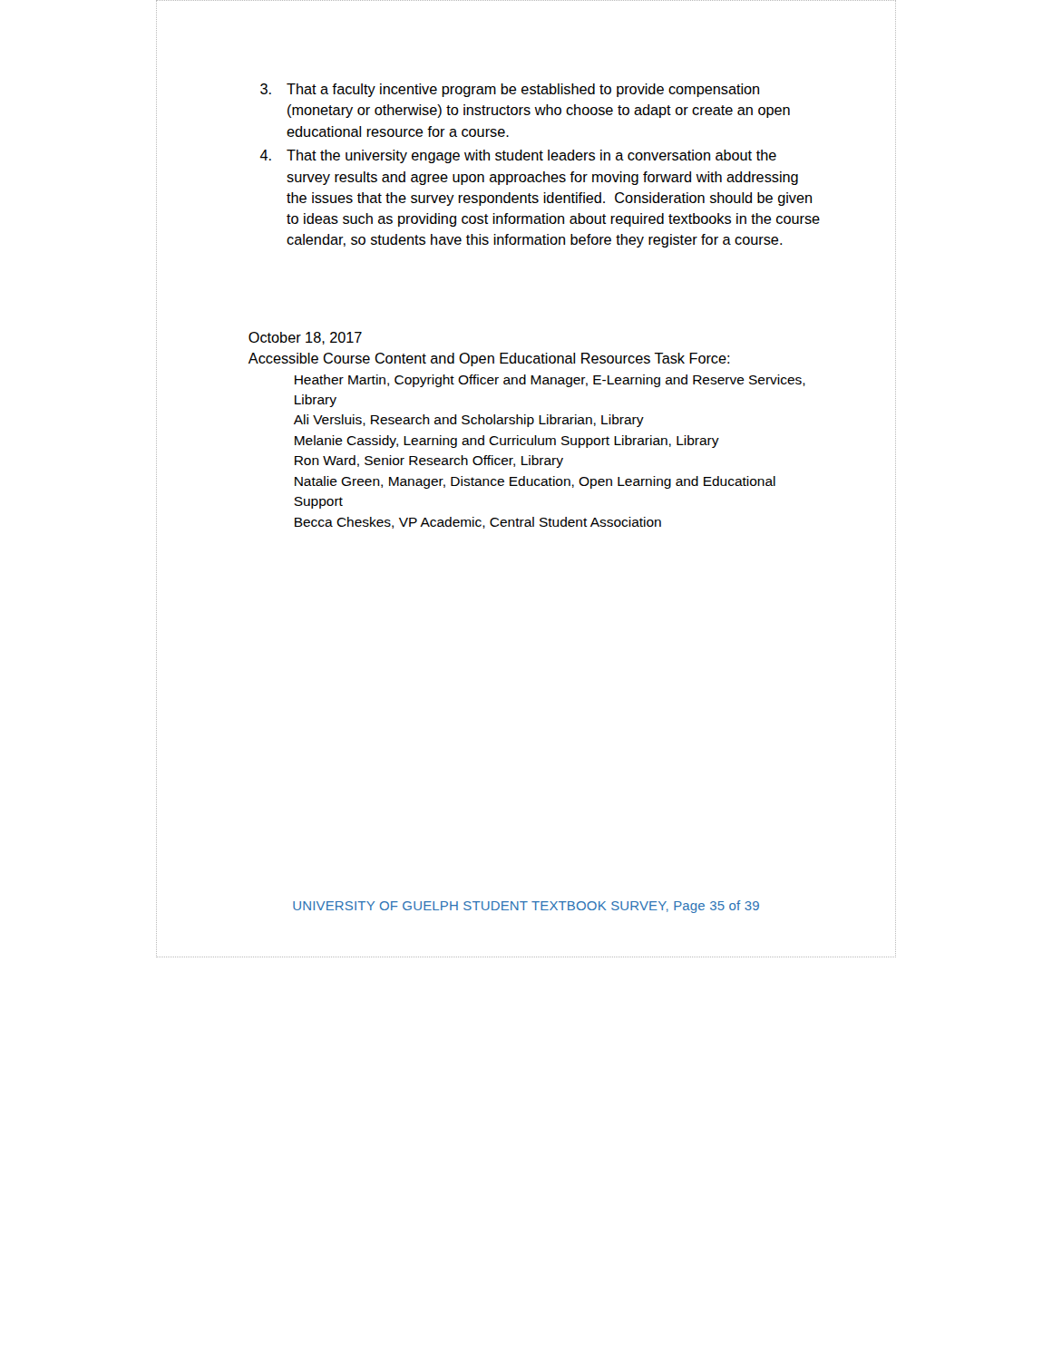That a faculty incentive program be established to provide compensation (monetary or otherwise) to instructors who choose to adapt or create an open educational resource for a course.
That the university engage with student leaders in a conversation about the survey results and agree upon approaches for moving forward with addressing the issues that the survey respondents identified. Consideration should be given to ideas such as providing cost information about required textbooks in the course calendar, so students have this information before they register for a course.
October 18, 2017
Accessible Course Content and Open Educational Resources Task Force:
Heather Martin, Copyright Officer and Manager, E-Learning and Reserve Services, Library
Ali Versluis, Research and Scholarship Librarian, Library
Melanie Cassidy, Learning and Curriculum Support Librarian, Library
Ron Ward, Senior Research Officer, Library
Natalie Green, Manager, Distance Education, Open Learning and Educational Support
Becca Cheskes, VP Academic, Central Student Association
UNIVERSITY OF GUELPH STUDENT TEXTBOOK SURVEY, Page 35 of 39